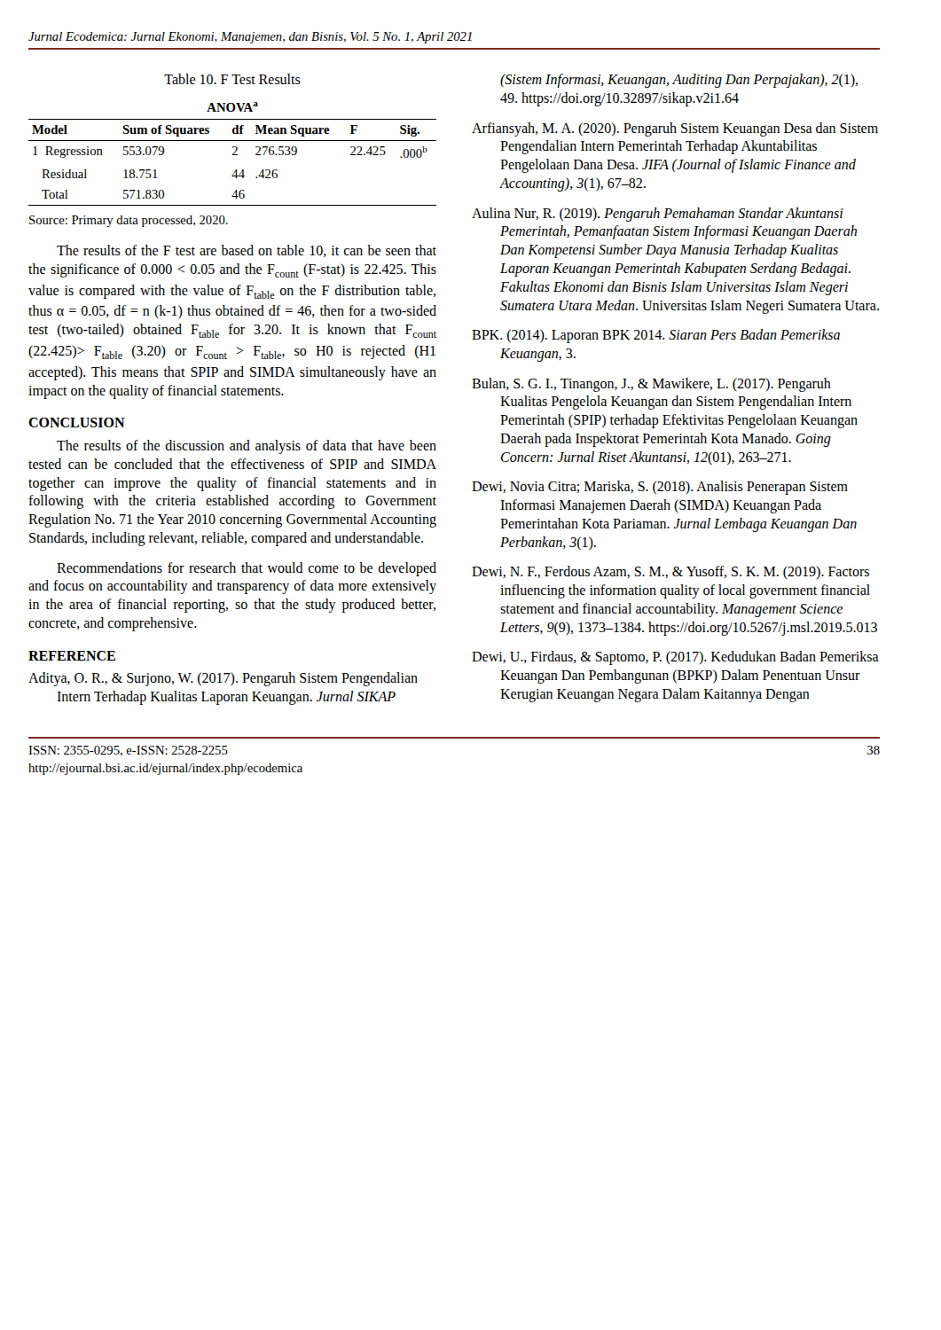Jurnal Ecodemica: Jurnal Ekonomi, Manajemen, dan Bisnis, Vol. 5 No. 1, April 2021
Table 10. F Test Results
ANOVA a
| Model | Sum of Squares | df | Mean Square | F | Sig. |
| --- | --- | --- | --- | --- | --- |
| 1 Regression | 553.079 | 2 | 276.539 | 22.425 | .000 b |
| Residual | 18.751 | 44 | .426 | | |
| Total | 571.830 | 46 | | | |
Source: Primary data processed, 2020.
The results of the F test are based on table 10, it can be seen that the significance of 0.000 < 0.05 and the Fcount (F-stat) is 22.425. This value is compared with the value of Ftable on the F distribution table, thus α = 0.05, df = n (k-1) thus obtained df = 46, then for a two-sided test (two-tailed) obtained Ftable for 3.20. It is known that Fcount (22.425)> Ftable (3.20) or Fcount > Ftable, so H0 is rejected (H1 accepted). This means that SPIP and SIMDA simultaneously have an impact on the quality of financial statements.
CONCLUSION
The results of the discussion and analysis of data that have been tested can be concluded that the effectiveness of SPIP and SIMDA together can improve the quality of financial statements and in following with the criteria established according to Government Regulation No. 71 the Year 2010 concerning Governmental Accounting Standards, including relevant, reliable, compared and understandable.
Recommendations for research that would come to be developed and focus on accountability and transparency of data more extensively in the area of financial reporting, so that the study produced better, concrete, and comprehensive.
REFERENCE
Aditya, O. R., & Surjono, W. (2017). Pengaruh Sistem Pengendalian Intern Terhadap Kualitas Laporan Keuangan. Jurnal SIKAP (Sistem Informasi, Keuangan, Auditing Dan Perpajakan), 2(1), 49. https://doi.org/10.32897/sikap.v2i1.64
Arfiansyah, M. A. (2020). Pengaruh Sistem Keuangan Desa dan Sistem Pengendalian Intern Pemerintah Terhadap Akuntabilitas Pengelolaan Dana Desa. JIFA (Journal of Islamic Finance and Accounting), 3(1), 67–82.
Aulina Nur, R. (2019). Pengaruh Pemahaman Standar Akuntansi Pemerintah, Pemanfaatan Sistem Informasi Keuangan Daerah Dan Kompetensi Sumber Daya Manusia Terhadap Kualitas Laporan Keuangan Pemerintah Kabupaten Serdang Bedagai. Fakultas Ekonomi dan Bisnis Islam Universitas Islam Negeri Sumatera Utara Medan. Universitas Islam Negeri Sumatera Utara.
BPK. (2014). Laporan BPK 2014. Siaran Pers Badan Pemeriksa Keuangan, 3.
Bulan, S. G. I., Tinangon, J., & Mawikere, L. (2017). Pengaruh Kualitas Pengelola Keuangan dan Sistem Pengendalian Intern Pemerintah (SPIP) terhadap Efektivitas Pengelolaan Keuangan Daerah pada Inspektorat Pemerintah Kota Manado. Going Concern: Jurnal Riset Akuntansi, 12(01), 263–271.
Dewi, Novia Citra; Mariska, S. (2018). Analisis Penerapan Sistem Informasi Manajemen Daerah (SIMDA) Keuangan Pada Pemerintahan Kota Pariaman. Jurnal Lembaga Keuangan Dan Perbankan, 3(1).
Dewi, N. F., Ferdous Azam, S. M., & Yusoff, S. K. M. (2019). Factors influencing the information quality of local government financial statement and financial accountability. Management Science Letters, 9(9), 1373–1384. https://doi.org/10.5267/j.msl.2019.5.013
Dewi, U., Firdaus, & Saptomo, P. (2017). Kedudukan Badan Pemeriksa Keuangan Dan Pembangunan (BPKP) Dalam Penentuan Unsur Kerugian Keuangan Negara Dalam Kaitannya Dengan
ISSN: 2355-0295, e-ISSN: 2528-2255
http://ejournal.bsi.ac.id/ejurnal/index.php/ecodemica
38